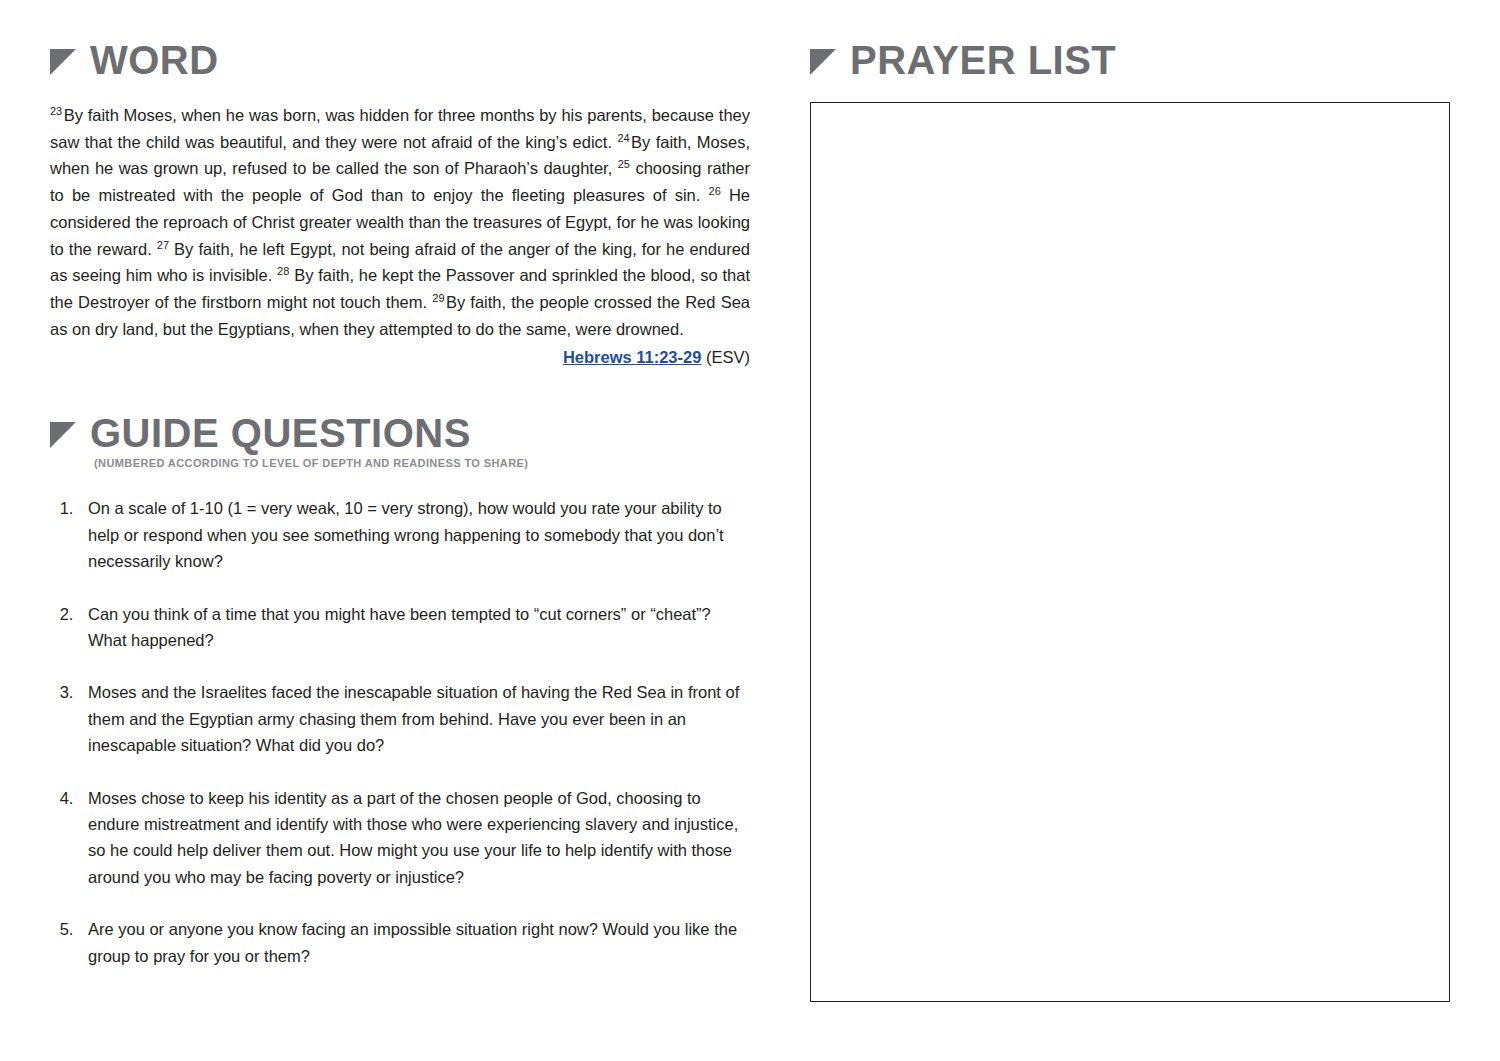WORD
23 By faith Moses, when he was born, was hidden for three months by his parents, because they saw that the child was beautiful, and they were not afraid of the king’s edict. 24 By faith, Moses, when he was grown up, refused to be called the son of Pharaoh’s daughter, 25 choosing rather to be mistreated with the people of God than to enjoy the fleeting pleasures of sin. 26 He considered the reproach of Christ greater wealth than the treasures of Egypt, for he was looking to the reward. 27 By faith, he left Egypt, not being afraid of the anger of the king, for he endured as seeing him who is invisible. 28 By faith, he kept the Passover and sprinkled the blood, so that the Destroyer of the firstborn might not touch them. 29 By faith, the people crossed the Red Sea as on dry land, but the Egyptians, when they attempted to do the same, were drowned.
Hebrews 11:23-29 (ESV)
GUIDE QUESTIONS
(NUMBERED ACCORDING TO LEVEL OF DEPTH AND READINESS TO SHARE)
On a scale of 1-10 (1 = very weak, 10 = very strong), how would you rate your ability to help or respond when you see something wrong happening to somebody that you don’t necessarily know?
Can you think of a time that you might have been tempted to “cut corners” or “cheat”? What happened?
Moses and the Israelites faced the inescapable situation of having the Red Sea in front of them and the Egyptian army chasing them from behind. Have you ever been in an inescapable situation? What did you do?
Moses chose to keep his identity as a part of the chosen people of God, choosing to endure mistreatment and identify with those who were experiencing slavery and injustice, so he could help deliver them out. How might you use your life to help identify with those around you who may be facing poverty or injustice?
Are you or anyone you know facing an impossible situation right now? Would you like the group to pray for you or them?
PRAYER LIST